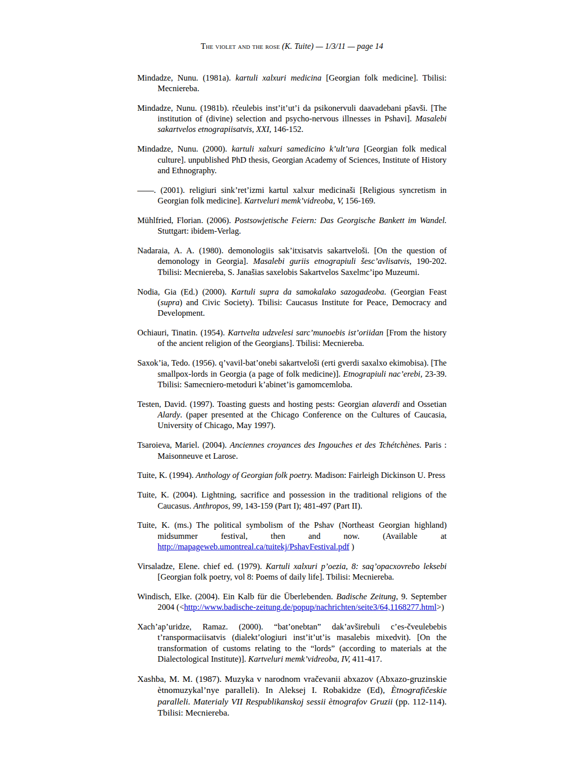The violet and the rose (K. Tuite) — 1/3/11 — page 14
Mindadze, Nunu. (1981a). kartuli xalxuri medicina [Georgian folk medicine]. Tbilisi: Mecniereba.
Mindadze, Nunu. (1981b). rčeulebis inst’it’ut’i da psikonervuli daavadebani pšavši. [The institution of (divine) selection and psycho-nervous illnesses in Pshavi]. Masalebi sakartvelos etnograpiisatvis, XXI, 146-152.
Mindadze, Nunu. (2000). kartuli xalxuri samedicino k’ult’ura [Georgian folk medical culture]. unpublished PhD thesis, Georgian Academy of Sciences, Institute of History and Ethnography.
——. (2001). religiuri sink’ret’izmi kartul xalxur medicinaši [Religious syncretism in Georgian folk medicine]. Kartveluri memk’vidreoba, V, 156-169.
Mühlfried, Florian. (2006). Postsowjetische Feiern: Das Georgische Bankett im Wandel. Stuttgart: ibidem-Verlag.
Nadaraia, A. A. (1980). demonologiis sak’itxisatvis sakartveloši. [On the question of demonology in Georgia]. Masalebi guriis etnograpiuli šesc’avlisatvis, 190-202. Tbilisi: Mecniereba, S. Janašias saxelobis Sakartvelos Saxelmc’ipo Muzeumi.
Nodia, Gia (Ed.) (2000). Kartuli supra da samokalako sazogadeoba. (Georgian Feast (supra) and Civic Society). Tbilisi: Caucasus Institute for Peace, Democracy and Development.
Ochiauri, Tinatin. (1954). Kartvelta udzvelesi sarc’munoebis ist’oriidan [From the history of the ancient religion of the Georgians]. Tbilisi: Mecniereba.
Saxok’ia, Tedo. (1956). q’vavil-bat’onebi sakartveloši (erti gverdi saxalxo ekimobisa). [The smallpox-lords in Georgia (a page of folk medicine)]. Etnograpiuli nac’erebi, 23-39. Tbilisi: Samecniero-metoduri k’abinet’is gamomcemloba.
Testen, David. (1997). Toasting guests and hosting pests: Georgian alaverdi and Ossetian Alardy. (paper presented at the Chicago Conference on the Cultures of Caucasia, University of Chicago, May 1997).
Tsaroieva, Mariel. (2004). Anciennes croyances des Ingouches et des Tchétchènes. Paris : Maisonneuve et Larose.
Tuite, K. (1994). Anthology of Georgian folk poetry. Madison: Fairleigh Dickinson U. Press
Tuite, K. (2004). Lightning, sacrifice and possession in the traditional religions of the Caucasus. Anthropos, 99, 143-159 (Part I); 481-497 (Part II).
Tuite, K. (ms.) The political symbolism of the Pshav (Northeast Georgian highland) midsummer festival, then and now. (Available at http://mapageweb.umontreal.ca/tuitekj/PshavFestival.pdf )
Virsaladze, Elene. chief ed. (1979). Kartuli xalxuri p’oezia, 8: saq’opacxovrebo leksebi [Georgian folk poetry, vol 8: Poems of daily life]. Tbilisi: Mecniereba.
Windisch, Elke. (2004). Ein Kalb für die Überlebenden. Badische Zeitung, 9. September 2004 (<http://www.badische-zeitung.de/popup/nachrichten/seite3/64,1168277.html>)
Xach’ap’uridze, Ramaz. (2000). “bat’onebtan” dak’avširebuli c’es-čveulebebis t’ranspormaciisatvis (dialekt’ologiuri inst’it’ut’is masalebis mixedvit). [On the transformation of customs relating to the “lords” (according to materials at the Dialectological Institute)]. Kartveluri memk’vidreoba, IV, 411-417.
Xashba, M. M. (1987). Muzyka v narodnom vračevanii abxazov (Abxazo-gruzinskie ètnomuzykal’nye paralleli). In Aleksej I. Robakidze (Ed), Ètnografičeskie paralleli. Materialy VII Respublikanskoj sessii ètnografov Gruzii (pp. 112-114). Tbilisi: Mecniereba.